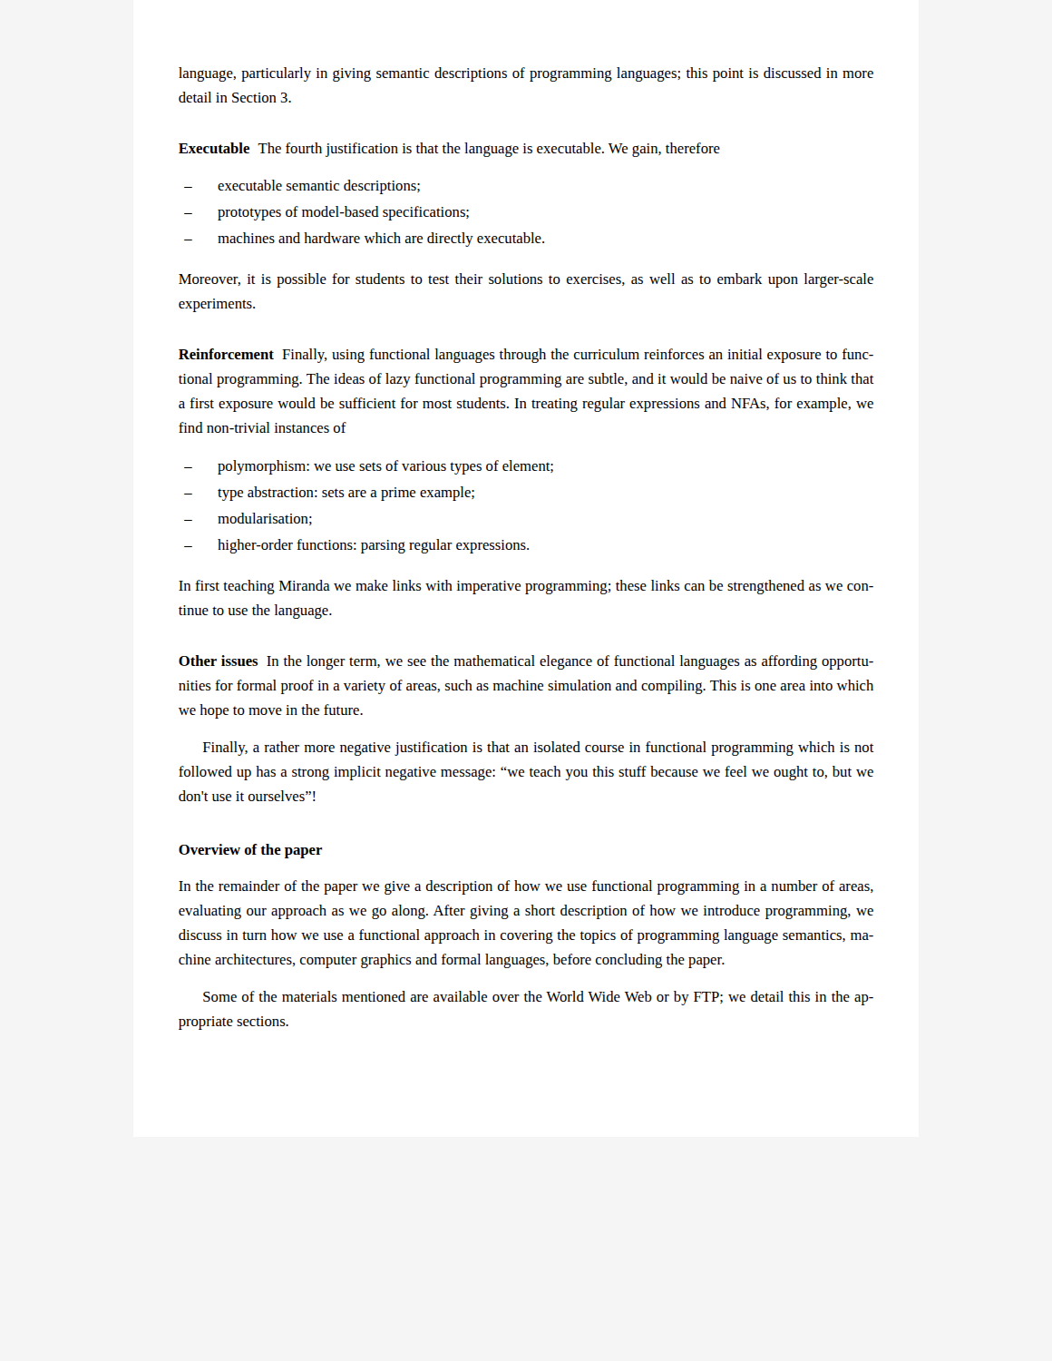language, particularly in giving semantic descriptions of programming languages; this point is discussed in more detail in Section 3.
Executable The fourth justification is that the language is executable. We gain, therefore
executable semantic descriptions;
prototypes of model-based specifications;
machines and hardware which are directly executable.
Moreover, it is possible for students to test their solutions to exercises, as well as to embark upon larger-scale experiments.
Reinforcement Finally, using functional languages through the curriculum reinforces an initial exposure to functional programming. The ideas of lazy functional programming are subtle, and it would be naive of us to think that a first exposure would be sufficient for most students. In treating regular expressions and NFAs, for example, we find non-trivial instances of
polymorphism: we use sets of various types of element;
type abstraction: sets are a prime example;
modularisation;
higher-order functions: parsing regular expressions.
In first teaching Miranda we make links with imperative programming; these links can be strengthened as we continue to use the language.
Other issues In the longer term, we see the mathematical elegance of functional languages as affording opportunities for formal proof in a variety of areas, such as machine simulation and compiling. This is one area into which we hope to move in the future.
Finally, a rather more negative justification is that an isolated course in functional programming which is not followed up has a strong implicit negative message: “we teach you this stuff because we feel we ought to, but we don't use it ourselves”!
Overview of the paper
In the remainder of the paper we give a description of how we use functional programming in a number of areas, evaluating our approach as we go along. After giving a short description of how we introduce programming, we discuss in turn how we use a functional approach in covering the topics of programming language semantics, machine architectures, computer graphics and formal languages, before concluding the paper.
Some of the materials mentioned are available over the World Wide Web or by FTP; we detail this in the appropriate sections.